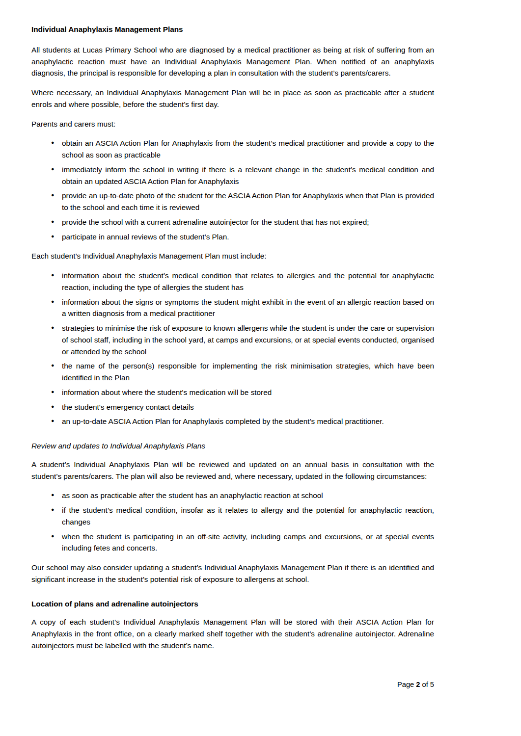Individual Anaphylaxis Management Plans
All students at Lucas Primary School who are diagnosed by a medical practitioner as being at risk of suffering from an anaphylactic reaction must have an Individual Anaphylaxis Management Plan. When notified of an anaphylaxis diagnosis, the principal is responsible for developing a plan in consultation with the student’s parents/carers.
Where necessary, an Individual Anaphylaxis Management Plan will be in place as soon as practicable after a student enrols and where possible, before the student’s first day.
Parents and carers must:
obtain an ASCIA Action Plan for Anaphylaxis from the student’s medical practitioner and provide a copy to the school as soon as practicable
immediately inform the school in writing if there is a relevant change in the student’s medical condition and obtain an updated ASCIA Action Plan for Anaphylaxis
provide an up-to-date photo of the student for the ASCIA Action Plan for Anaphylaxis when that Plan is provided to the school and each time it is reviewed
provide the school with a current adrenaline autoinjector for the student that has not expired;
participate in annual reviews of the student’s Plan.
Each student’s Individual Anaphylaxis Management Plan must include:
information about the student’s medical condition that relates to allergies and the potential for anaphylactic reaction, including the type of allergies the student has
information about the signs or symptoms the student might exhibit in the event of an allergic reaction based on a written diagnosis from a medical practitioner
strategies to minimise the risk of exposure to known allergens while the student is under the care or supervision of school staff, including in the school yard, at camps and excursions, or at special events conducted, organised or attended by the school
the name of the person(s) responsible for implementing the risk minimisation strategies, which have been identified in the Plan
information about where the student's medication will be stored
the student's emergency contact details
an up-to-date ASCIA Action Plan for Anaphylaxis completed by the student’s medical practitioner.
Review and updates to Individual Anaphylaxis Plans
A student’s Individual Anaphylaxis Plan will be reviewed and updated on an annual basis in consultation with the student’s parents/carers. The plan will also be reviewed and, where necessary, updated in the following circumstances:
as soon as practicable after the student has an anaphylactic reaction at school
if the student’s medical condition, insofar as it relates to allergy and the potential for anaphylactic reaction, changes
when the student is participating in an off-site activity, including camps and excursions, or at special events including fetes and concerts.
Our school may also consider updating a student’s Individual Anaphylaxis Management Plan if there is an identified and significant increase in the student’s potential risk of exposure to allergens at school.
Location of plans and adrenaline autoinjectors
A copy of each student’s Individual Anaphylaxis Management Plan will be stored with their ASCIA Action Plan for Anaphylaxis in the front office, on a clearly marked shelf together with the student’s adrenaline autoinjector. Adrenaline autoinjectors must be labelled with the student’s name.
Page 2 of 5